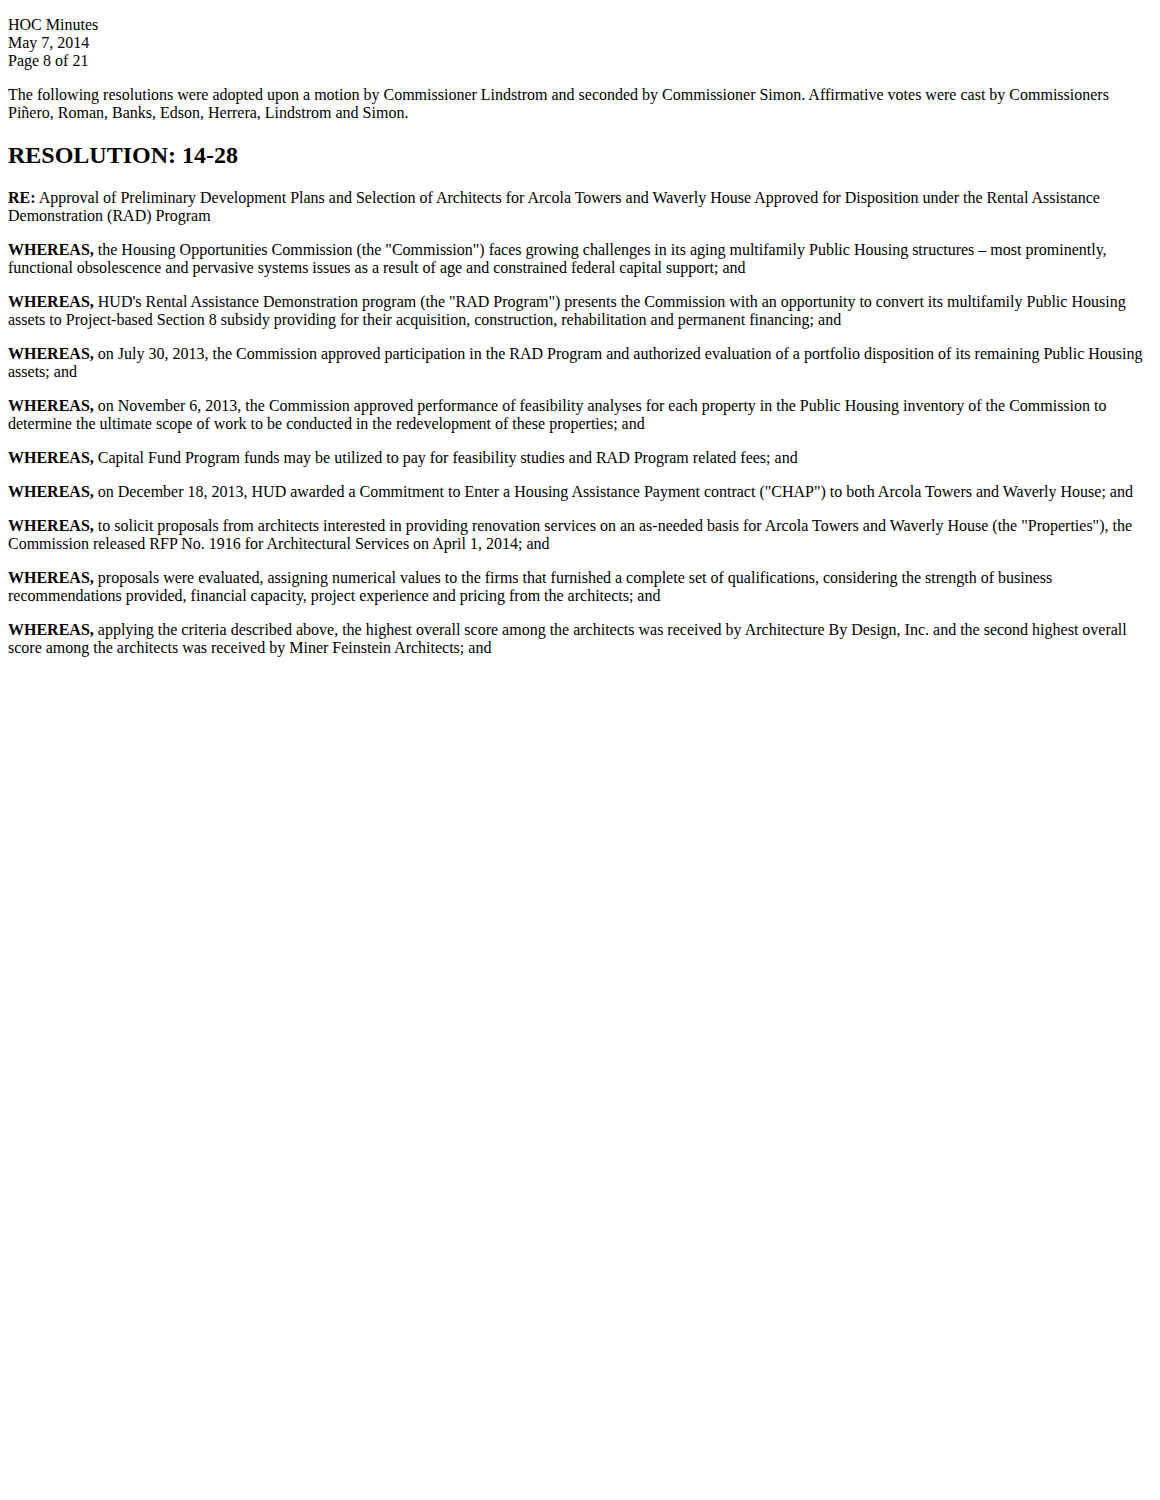HOC Minutes
May 7, 2014
Page 8 of 21
The following resolutions were adopted upon a motion by Commissioner Lindstrom and seconded by Commissioner Simon. Affirmative votes were cast by Commissioners Piñero, Roman, Banks, Edson, Herrera, Lindstrom and Simon.
RESOLUTION: 14-28
RE: Approval of Preliminary Development Plans and Selection of Architects for Arcola Towers and Waverly House Approved for Disposition under the Rental Assistance Demonstration (RAD) Program
WHEREAS, the Housing Opportunities Commission (the "Commission") faces growing challenges in its aging multifamily Public Housing structures – most prominently, functional obsolescence and pervasive systems issues as a result of age and constrained federal capital support; and
WHEREAS, HUD's Rental Assistance Demonstration program (the "RAD Program") presents the Commission with an opportunity to convert its multifamily Public Housing assets to Project-based Section 8 subsidy providing for their acquisition, construction, rehabilitation and permanent financing; and
WHEREAS, on July 30, 2013, the Commission approved participation in the RAD Program and authorized evaluation of a portfolio disposition of its remaining Public Housing assets; and
WHEREAS, on November 6, 2013, the Commission approved performance of feasibility analyses for each property in the Public Housing inventory of the Commission to determine the ultimate scope of work to be conducted in the redevelopment of these properties; and
WHEREAS, Capital Fund Program funds may be utilized to pay for feasibility studies and RAD Program related fees; and
WHEREAS, on December 18, 2013, HUD awarded a Commitment to Enter a Housing Assistance Payment contract ("CHAP") to both Arcola Towers and Waverly House; and
WHEREAS, to solicit proposals from architects interested in providing renovation services on an as-needed basis for Arcola Towers and Waverly House (the "Properties"), the Commission released RFP No. 1916 for Architectural Services on April 1, 2014; and
WHEREAS, proposals were evaluated, assigning numerical values to the firms that furnished a complete set of qualifications, considering the strength of business recommendations provided, financial capacity, project experience and pricing from the architects; and
WHEREAS, applying the criteria described above, the highest overall score among the architects was received by Architecture By Design, Inc. and the second highest overall score among the architects was received by Miner Feinstein Architects; and